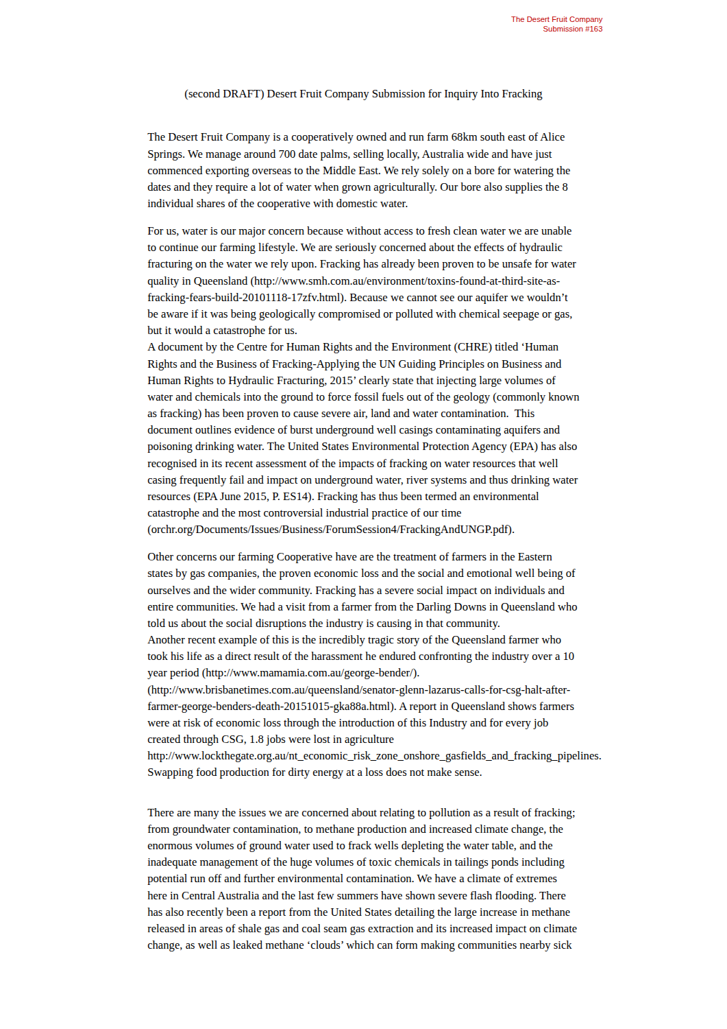The Desert Fruit Company
Submission #163
(second DRAFT) Desert Fruit Company Submission for Inquiry Into Fracking
The Desert Fruit Company is a cooperatively owned and run farm 68km south east of Alice Springs. We manage around 700 date palms, selling locally, Australia wide and have just commenced exporting overseas to the Middle East. We rely solely on a bore for watering the dates and they require a lot of water when grown agriculturally. Our bore also supplies the 8 individual shares of the cooperative with domestic water.
For us, water is our major concern because without access to fresh clean water we are unable to continue our farming lifestyle. We are seriously concerned about the effects of hydraulic fracturing on the water we rely upon. Fracking has already been proven to be unsafe for water quality in Queensland (http://www.smh.com.au/environment/toxins-found-at-third-site-as-fracking-fears-build-20101118-17zfv.html). Because we cannot see our aquifer we wouldn’t be aware if it was being geologically compromised or polluted with chemical seepage or gas, but it would a catastrophe for us.
A document by the Centre for Human Rights and the Environment (CHRE) titled ‘Human Rights and the Business of Fracking-Applying the UN Guiding Principles on Business and Human Rights to Hydraulic Fracturing, 2015’ clearly state that injecting large volumes of water and chemicals into the ground to force fossil fuels out of the geology (commonly known as fracking) has been proven to cause severe air, land and water contamination. This document outlines evidence of burst underground well casings contaminating aquifers and poisoning drinking water. The United States Environmental Protection Agency (EPA) has also recognised in its recent assessment of the impacts of fracking on water resources that well casing frequently fail and impact on underground water, river systems and thus drinking water resources (EPA June 2015, P. ES14). Fracking has thus been termed an environmental catastrophe and the most controversial industrial practice of our time (orchr.org/Documents/Issues/Business/ForumSession4/FrackingAndUNGP.pdf).
Other concerns our farming Cooperative have are the treatment of farmers in the Eastern states by gas companies, the proven economic loss and the social and emotional well being of ourselves and the wider community. Fracking has a severe social impact on individuals and entire communities. We had a visit from a farmer from the Darling Downs in Queensland who told us about the social disruptions the industry is causing in that community.
Another recent example of this is the incredibly tragic story of the Queensland farmer who took his life as a direct result of the harassment he endured confronting the industry over a 10 year period (http://www.mamamia.com.au/george-bender/).
(http://www.brisbanetimes.com.au/queensland/senator-glenn-lazarus-calls-for-csg-halt-after-farmer-george-benders-death-20151015-gka88a.html). A report in Queensland shows farmers were at risk of economic loss through the introduction of this Industry and for every job created through CSG, 1.8 jobs were lost in agriculture
http://www.lockthegate.org.au/nt_economic_risk_zone_onshore_gasfields_and_fracking_pipelines. Swapping food production for dirty energy at a loss does not make sense.
There are many the issues we are concerned about relating to pollution as a result of fracking; from groundwater contamination, to methane production and increased climate change, the enormous volumes of ground water used to frack wells depleting the water table, and the inadequate management of the huge volumes of toxic chemicals in tailings ponds including potential run off and further environmental contamination. We have a climate of extremes here in Central Australia and the last few summers have shown severe flash flooding. There has also recently been a report from the United States detailing the large increase in methane released in areas of shale gas and coal seam gas extraction and its increased impact on climate change, as well as leaked methane ‘clouds’ which can form making communities nearby sick